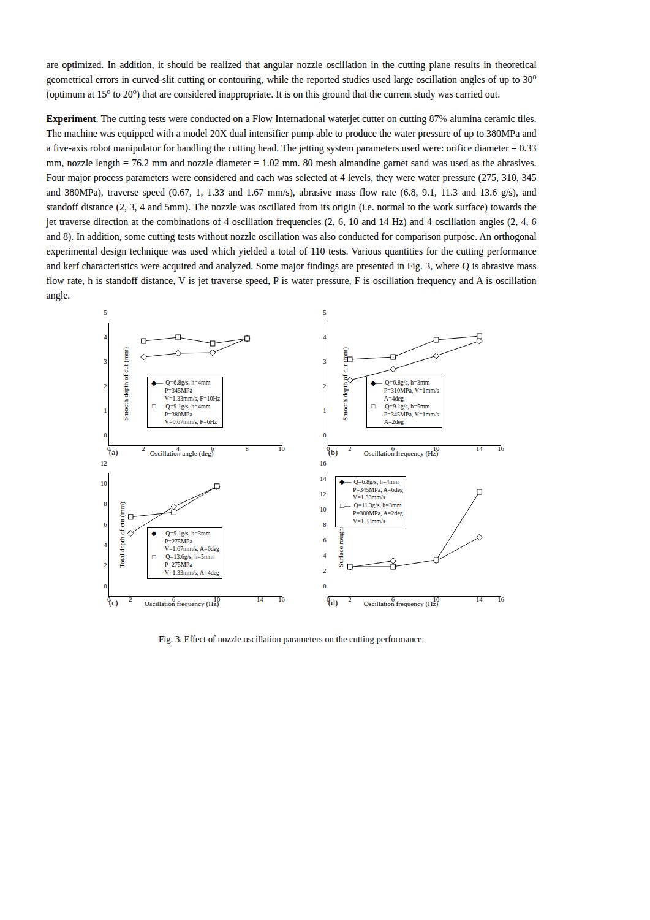are optimized. In addition, it should be realized that angular nozzle oscillation in the cutting plane results in theoretical geometrical errors in curved-slit cutting or contouring, while the reported studies used large oscillation angles of up to 30o (optimum at 15o to 20o) that are considered inappropriate. It is on this ground that the current study was carried out.
Experiment. The cutting tests were conducted on a Flow International waterjet cutter on cutting 87% alumina ceramic tiles. The machine was equipped with a model 20X dual intensifier pump able to produce the water pressure of up to 380MPa and a five-axis robot manipulator for handling the cutting head. The jetting system parameters used were: orifice diameter = 0.33 mm, nozzle length = 76.2 mm and nozzle diameter = 1.02 mm. 80 mesh almandine garnet sand was used as the abrasives. Four major process parameters were considered and each was selected at 4 levels, they were water pressure (275, 310, 345 and 380MPa), traverse speed (0.67, 1, 1.33 and 1.67 mm/s), abrasive mass flow rate (6.8, 9.1, 11.3 and 13.6 g/s), and standoff distance (2, 3, 4 and 5mm). The nozzle was oscillated from its origin (i.e. normal to the work surface) towards the jet traverse direction at the combinations of 4 oscillation frequencies (2, 6, 10 and 14 Hz) and 4 oscillation angles (2, 4, 6 and 8). In addition, some cutting tests without nozzle oscillation was also conducted for comparison purpose. An orthogonal experimental design technique was used which yielded a total of 110 tests. Various quantities for the cutting performance and kerf characteristics were acquired and analyzed. Some major findings are presented in Fig. 3, where Q is abrasive mass flow rate, h is standoff distance, V is jet traverse speed, P is water pressure, F is oscillation frequency and A is oscillation angle.
Smooth depth of cut (mm) 0 1 2 3 4 5 0 2 4 6 8 10
◆—Q=6.8g/s, h=4mm
P=345MPa
V=1.33mm/s, F=10Hz
□—Q=9.1g/s, h=4mm
P=380MPa
V=0.67mm/s, F=6Hz
(a)
Oscillation angle (deg)
Smooth depth of cut (mm) 0 1 2 3 4 5 0 2 6 10 14 16
◆—Q=6.8g/s, h=3mm
P=310MPa, V=1mm/s
A=4deg
□—Q=9.1g/s, h=5mm
P=345MPa, V=1mm/s
A=2deg
(b)
Oscillation frequency (Hz)
Total depth of cut (mm) 0 2 4 6 8 10 12 0 2 6 10 14 16
◆—Q=9.1g/s, h=3mm
P=275MPa
V=1.67mm/s, A=6deg
□—Q=13.6g/s, h=5mm
P=275MPa
V=1.33mm/s, A=4deg
(c)
Oscillation frequency (Hz)
Surface roughness (Ra) 0 2 4 6 8 10 12 14 16 0 2 6 10 14 16
◆—Q=6.8g/s, h=4mm
P=345MPa, A=6deg
V=1.33mm/s
□—Q=11.3g/s, h=3mm
P=380MPa, A=2deg
V=1.33mm/s
(d)
Oscillation frequency (Hz)
Fig. 3. Effect of nozzle oscillation parameters on the cutting performance.